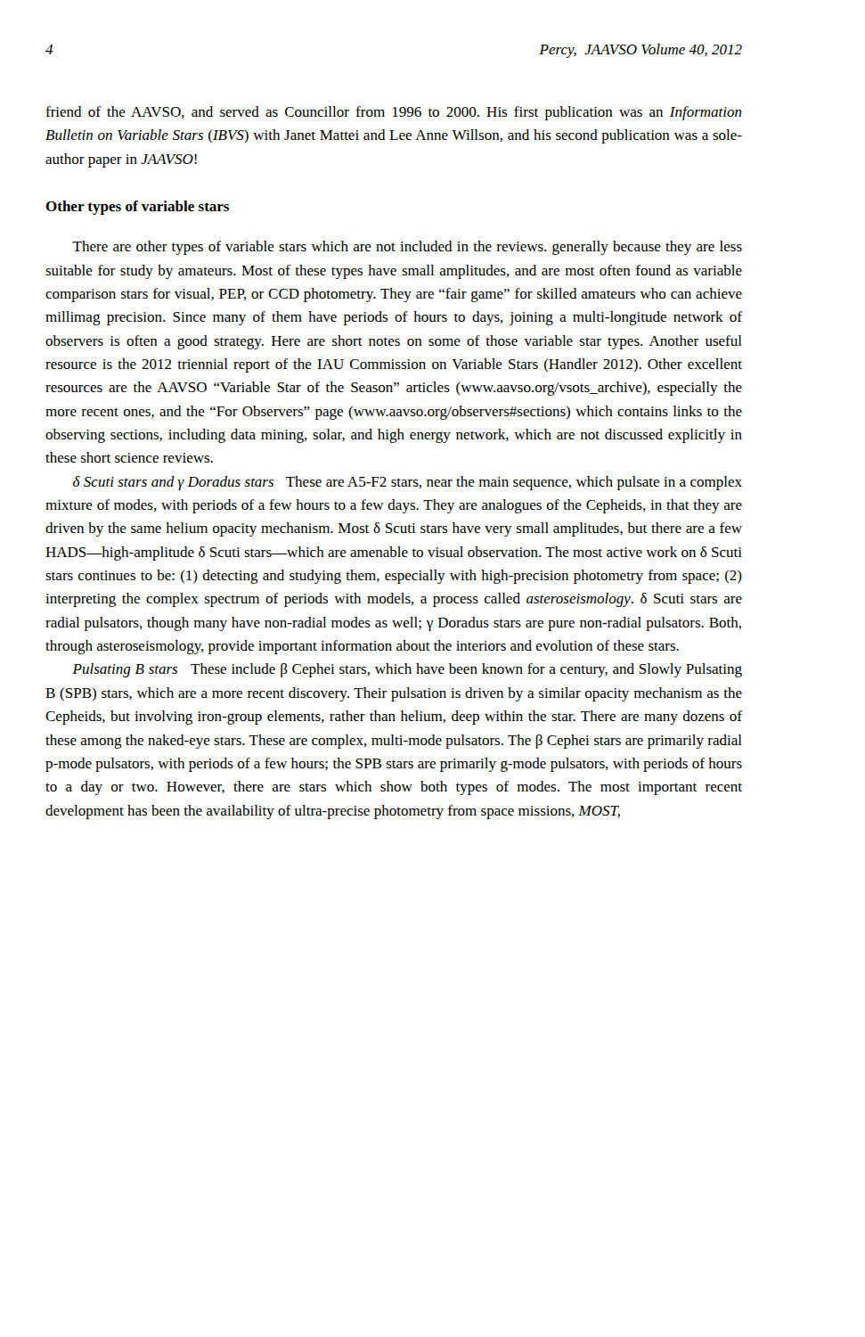4 Percy, JAAVSO Volume 40, 2012
friend of the AAVSO, and served as Councillor from 1996 to 2000. His first publication was an Information Bulletin on Variable Stars (IBVS) with Janet Mattei and Lee Anne Willson, and his second publication was a sole-author paper in JAAVSO!
Other types of variable stars
There are other types of variable stars which are not included in the reviews. generally because they are less suitable for study by amateurs. Most of these types have small amplitudes, and are most often found as variable comparison stars for visual, PEP, or CCD photometry. They are “fair game” for skilled amateurs who can achieve millimag precision. Since many of them have periods of hours to days, joining a multi-longitude network of observers is often a good strategy. Here are short notes on some of those variable star types. Another useful resource is the 2012 triennial report of the IAU Commission on Variable Stars (Handler 2012). Other excellent resources are the AAVSO “Variable Star of the Season” articles (www.aavso.org/vsots_archive), especially the more recent ones, and the “For Observers” page (www.aavso.org/observers#sections) which contains links to the observing sections, including data mining, solar, and high energy network, which are not discussed explicitly in these short science reviews.
δ Scuti stars and γ Doradus stars These are A5-F2 stars, near the main sequence, which pulsate in a complex mixture of modes, with periods of a few hours to a few days. They are analogues of the Cepheids, in that they are driven by the same helium opacity mechanism. Most δ Scuti stars have very small amplitudes, but there are a few HADS—high-amplitude δ Scuti stars—which are amenable to visual observation. The most active work on δ Scuti stars continues to be: (1) detecting and studying them, especially with high-precision photometry from space; (2) interpreting the complex spectrum of periods with models, a process called asteroseismology. δ Scuti stars are radial pulsators, though many have non-radial modes as well; γ Doradus stars are pure non-radial pulsators. Both, through asteroseismology, provide important information about the interiors and evolution of these stars.
Pulsating B stars These include β Cephei stars, which have been known for a century, and Slowly Pulsating B (SPB) stars, which are a more recent discovery. Their pulsation is driven by a similar opacity mechanism as the Cepheids, but involving iron-group elements, rather than helium, deep within the star. There are many dozens of these among the naked-eye stars. These are complex, multi-mode pulsators. The β Cephei stars are primarily radial p-mode pulsators, with periods of a few hours; the SPB stars are primarily g-mode pulsators, with periods of hours to a day or two. However, there are stars which show both types of modes. The most important recent development has been the availability of ultra-precise photometry from space missions, MOST,